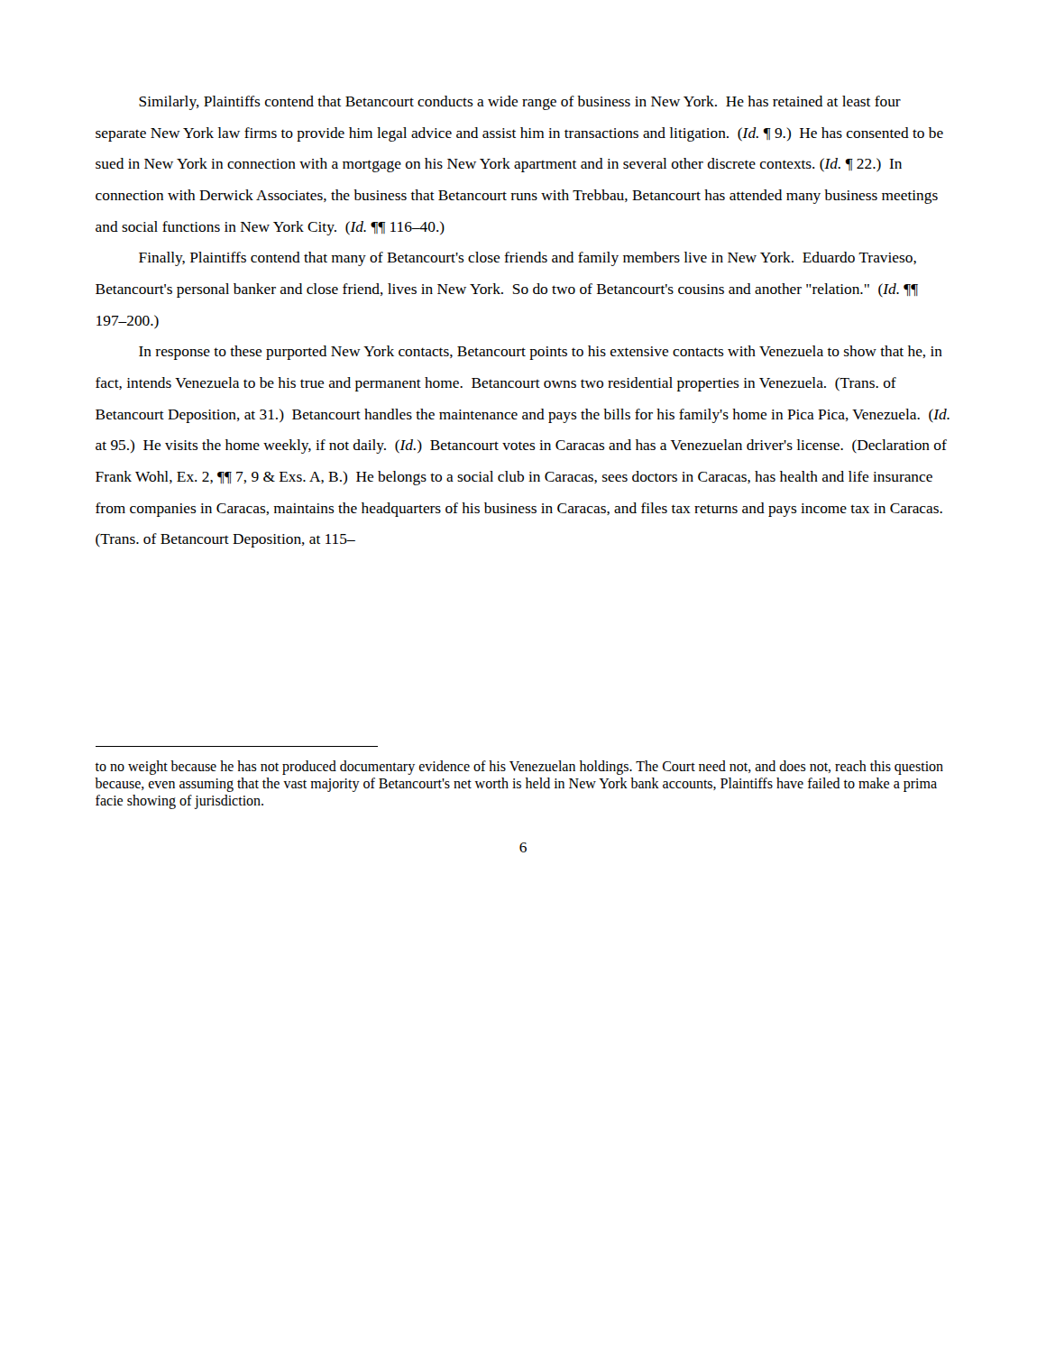Similarly, Plaintiffs contend that Betancourt conducts a wide range of business in New York. He has retained at least four separate New York law firms to provide him legal advice and assist him in transactions and litigation. (Id. ¶ 9.) He has consented to be sued in New York in connection with a mortgage on his New York apartment and in several other discrete contexts. (Id. ¶ 22.) In connection with Derwick Associates, the business that Betancourt runs with Trebbau, Betancourt has attended many business meetings and social functions in New York City. (Id. ¶¶ 116–40.)
Finally, Plaintiffs contend that many of Betancourt's close friends and family members live in New York. Eduardo Travieso, Betancourt's personal banker and close friend, lives in New York. So do two of Betancourt's cousins and another "relation." (Id. ¶¶ 197–200.)
In response to these purported New York contacts, Betancourt points to his extensive contacts with Venezuela to show that he, in fact, intends Venezuela to be his true and permanent home. Betancourt owns two residential properties in Venezuela. (Trans. of Betancourt Deposition, at 31.) Betancourt handles the maintenance and pays the bills for his family's home in Pica Pica, Venezuela. (Id. at 95.) He visits the home weekly, if not daily. (Id.) Betancourt votes in Caracas and has a Venezuelan driver's license. (Declaration of Frank Wohl, Ex. 2, ¶¶ 7, 9 & Exs. A, B.) He belongs to a social club in Caracas, sees doctors in Caracas, has health and life insurance from companies in Caracas, maintains the headquarters of his business in Caracas, and files tax returns and pays income tax in Caracas. (Trans. of Betancourt Deposition, at 115–
to no weight because he has not produced documentary evidence of his Venezuelan holdings. The Court need not, and does not, reach this question because, even assuming that the vast majority of Betancourt's net worth is held in New York bank accounts, Plaintiffs have failed to make a prima facie showing of jurisdiction.
6